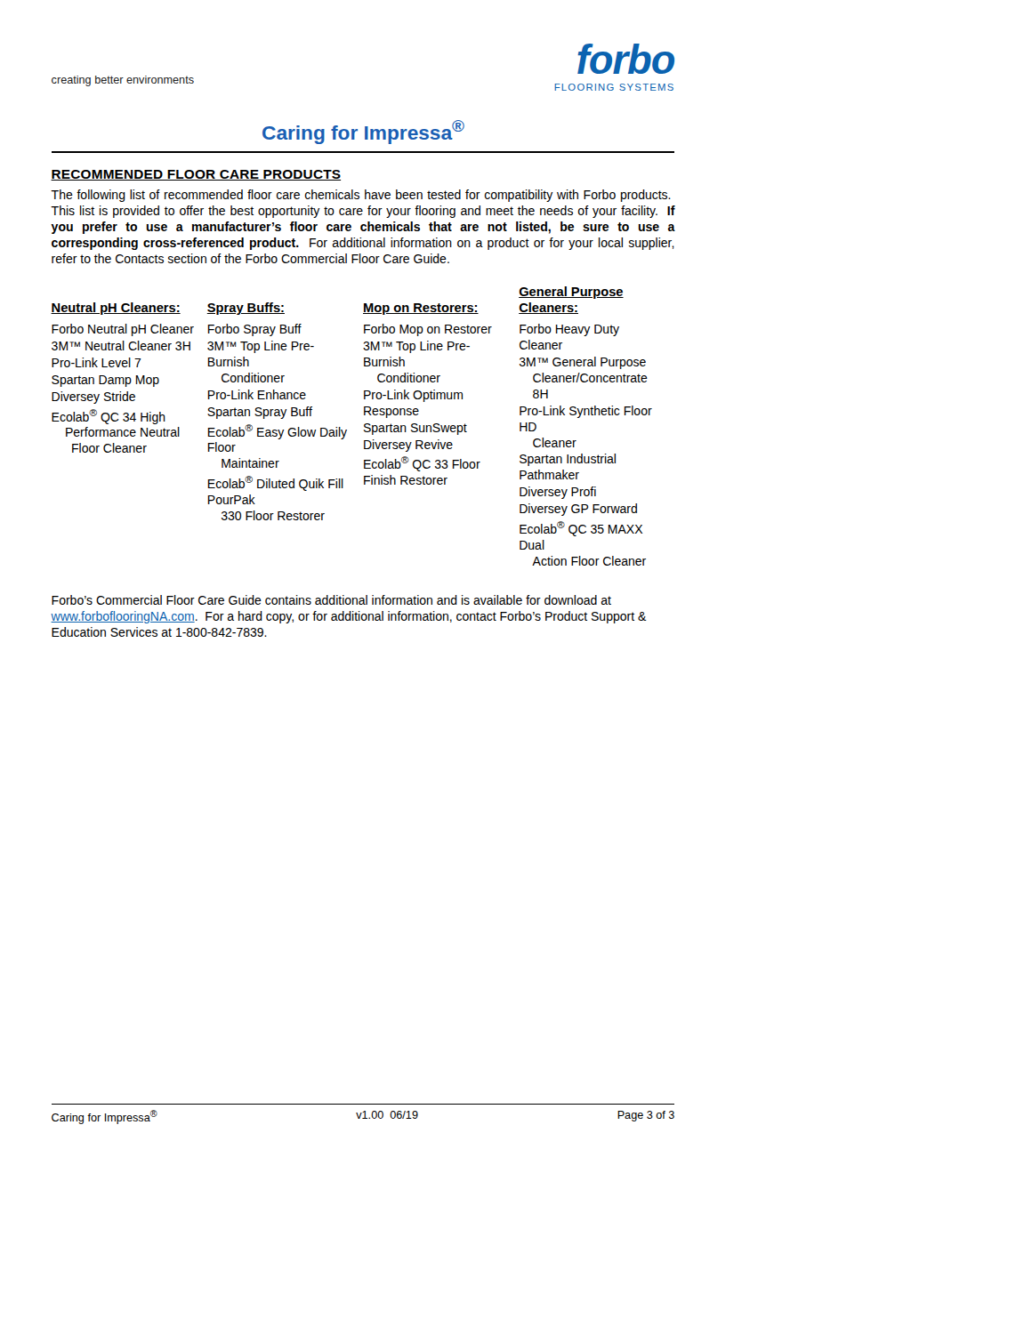creating better environments
forbo
FLOORING SYSTEMS
Caring for Impressa®
RECOMMENDED FLOOR CARE PRODUCTS
The following list of recommended floor care chemicals have been tested for compatibility with Forbo products. This list is provided to offer the best opportunity to care for your flooring and meet the needs of your facility. If you prefer to use a manufacturer’s floor care chemicals that are not listed, be sure to use a corresponding cross-referenced product. For additional information on a product or for your local supplier, refer to the Contacts section of the Forbo Commercial Floor Care Guide.
| Neutral pH Cleaners: | Spray Buffs: | Mop on Restorers: | General Purpose Cleaners: |
| --- | --- | --- | --- |
| Forbo Neutral pH Cleaner 3M™ Neutral Cleaner 3H Pro-Link Level 7 Spartan Damp Mop Diversey Stride Ecolab ® QC 34 High Performance Neutral Floor Cleaner | Forbo Spray Buff 3M™ Top Line Pre-Burnish Conditioner Pro-Link Enhance Spartan Spray Buff Ecolab ® Easy Glow Daily Floor Maintainer Ecolab ® Diluted Quik Fill PourPak 330 Floor Restorer | Forbo Mop on Restorer 3M™ Top Line Pre-Burnish Conditioner Pro-Link Optimum Response Spartan SunSwept Diversey Revive Ecolab ® QC 33 Floor Finish Restorer | Forbo Heavy Duty Cleaner 3M™ General Purpose Cleaner/Concentrate 8H Pro-Link Synthetic Floor HD Cleaner Spartan Industrial Pathmaker Diversey Profi Diversey GP Forward Ecolab ® QC 35 MAXX Dual Action Floor Cleaner |
Forbo’s Commercial Floor Care Guide contains additional information and is available for download at www.forboflooringNA.com. For a hard copy, or for additional information, contact Forbo’s Product Support & Education Services at 1-800-842-7839.
Caring for Impressa® v1.00 06/19 Page 3 of 3